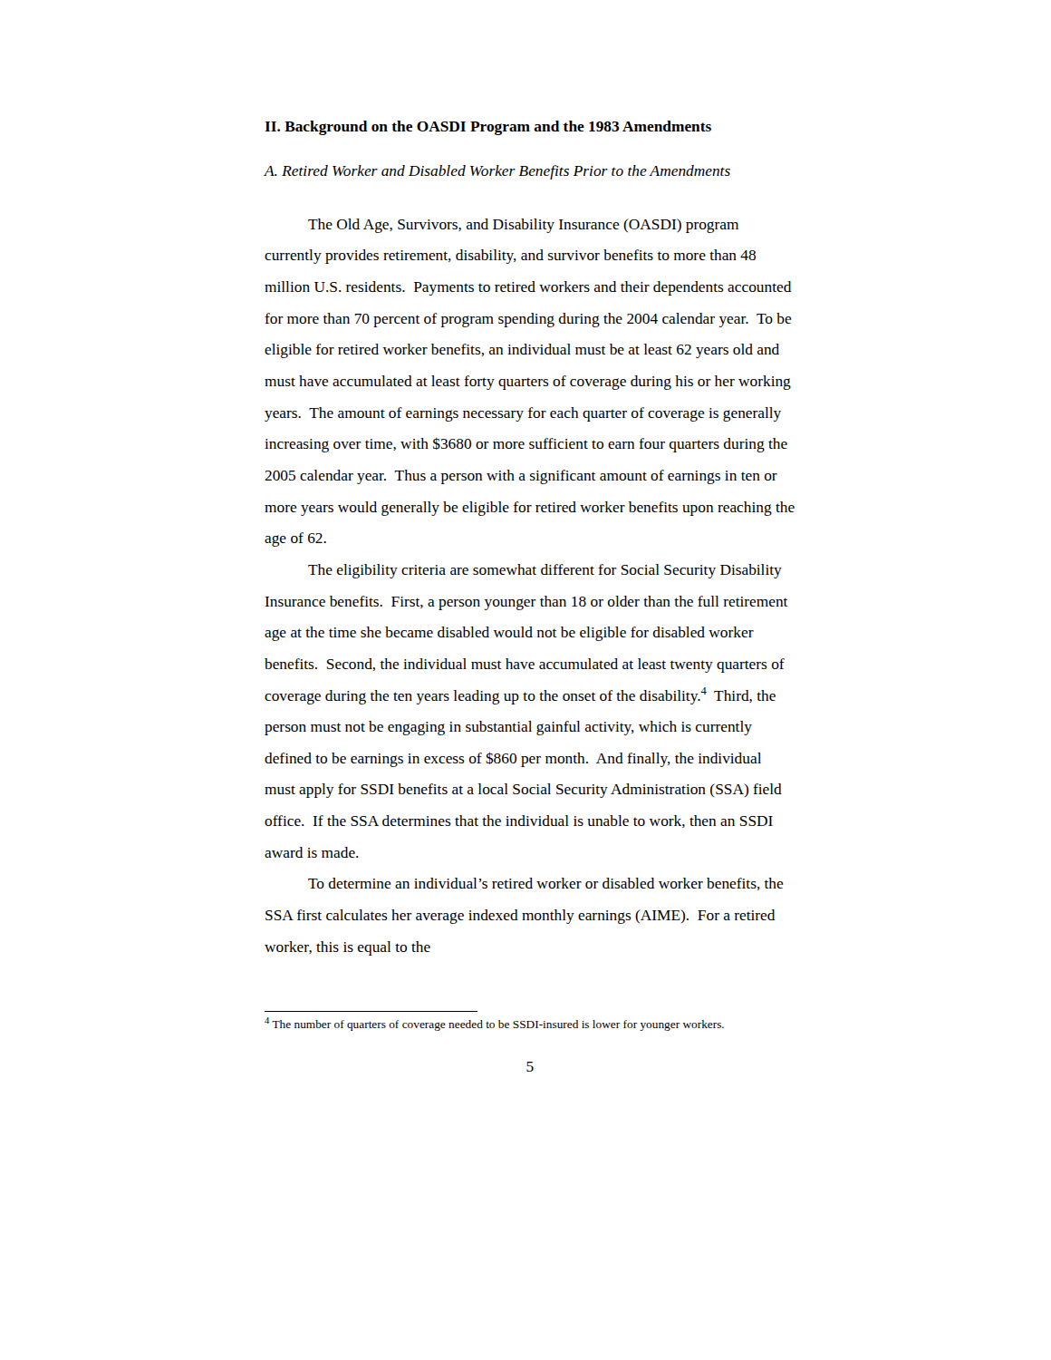II. Background on the OASDI Program and the 1983 Amendments
A. Retired Worker and Disabled Worker Benefits Prior to the Amendments
The Old Age, Survivors, and Disability Insurance (OASDI) program currently provides retirement, disability, and survivor benefits to more than 48 million U.S. residents. Payments to retired workers and their dependents accounted for more than 70 percent of program spending during the 2004 calendar year. To be eligible for retired worker benefits, an individual must be at least 62 years old and must have accumulated at least forty quarters of coverage during his or her working years. The amount of earnings necessary for each quarter of coverage is generally increasing over time, with $3680 or more sufficient to earn four quarters during the 2005 calendar year. Thus a person with a significant amount of earnings in ten or more years would generally be eligible for retired worker benefits upon reaching the age of 62.
The eligibility criteria are somewhat different for Social Security Disability Insurance benefits. First, a person younger than 18 or older than the full retirement age at the time she became disabled would not be eligible for disabled worker benefits. Second, the individual must have accumulated at least twenty quarters of coverage during the ten years leading up to the onset of the disability.4 Third, the person must not be engaging in substantial gainful activity, which is currently defined to be earnings in excess of $860 per month. And finally, the individual must apply for SSDI benefits at a local Social Security Administration (SSA) field office. If the SSA determines that the individual is unable to work, then an SSDI award is made.
To determine an individual’s retired worker or disabled worker benefits, the SSA first calculates her average indexed monthly earnings (AIME). For a retired worker, this is equal to the
4 The number of quarters of coverage needed to be SSDI-insured is lower for younger workers.
5